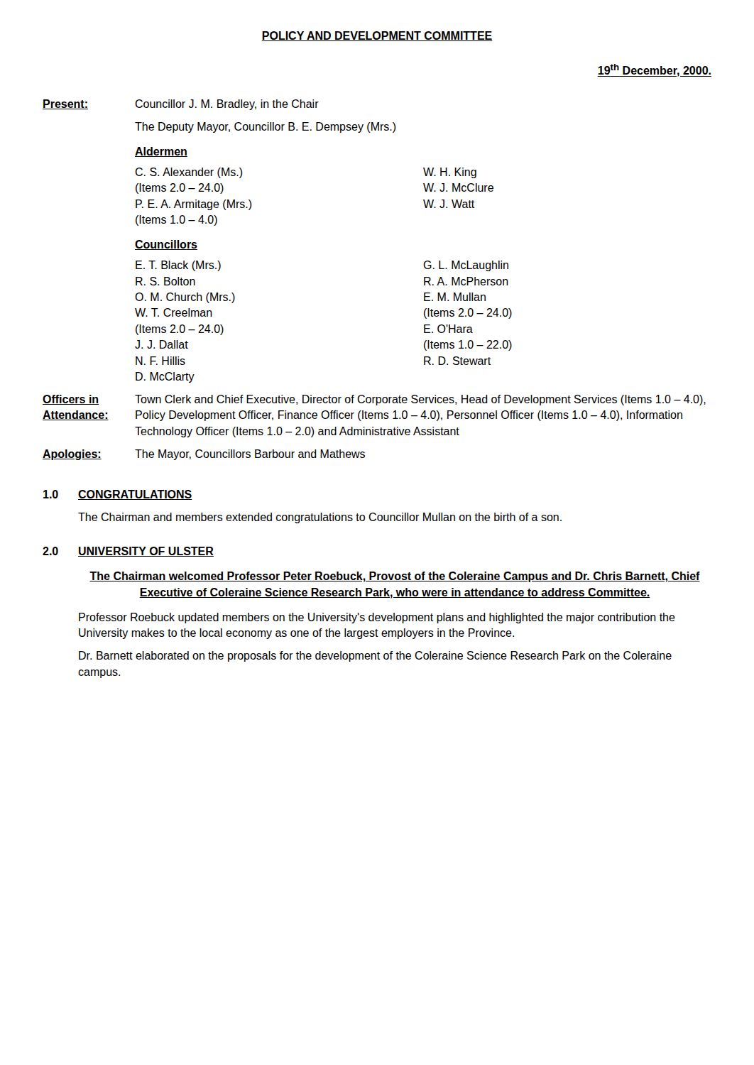POLICY AND DEVELOPMENT COMMITTEE
19th December, 2000.
| Present: | Councillor J. M. Bradley, in the Chair The Deputy Mayor, Councillor B. E. Dempsey (Mrs.) Aldermen / C. S. Alexander (Ms.) (Items 2.0 – 24.0) P. E. A. Armitage (Mrs.) (Items 1.0 – 4.0) / W. H. King W. J. McClure W. J. Watt / Councillors / E. T. Black (Mrs.) R. S. Bolton O. M. Church (Mrs.) W. T. Creelman (Items 2.0 – 24.0) J. J. Dallat N. F. Hillis D. McClarty / G. L. McLaughlin R. A. McPherson E. M. Mullan (Items 2.0 – 24.0) E. O'Hara (Items 1.0 – 22.0) R. D. Stewart / |
| Officers in Attendance: | Town Clerk and Chief Executive, Director of Corporate Services, Head of Development Services (Items 1.0 – 4.0), Policy Development Officer, Finance Officer (Items 1.0 – 4.0), Personnel Officer (Items 1.0 – 4.0), Information Technology Officer (Items 1.0 – 2.0) and Administrative Assistant |
| Apologies: | The Mayor, Councillors Barbour and Mathews |
1.0 CONGRATULATIONS
The Chairman and members extended congratulations to Councillor Mullan on the birth of a son.
2.0 UNIVERSITY OF ULSTER
The Chairman welcomed Professor Peter Roebuck, Provost of the Coleraine Campus and Dr. Chris Barnett, Chief Executive of Coleraine Science Research Park, who were in attendance to address Committee.
Professor Roebuck updated members on the University's development plans and highlighted the major contribution the University makes to the local economy as one of the largest employers in the Province.
Dr. Barnett elaborated on the proposals for the development of the Coleraine Science Research Park on the Coleraine campus.